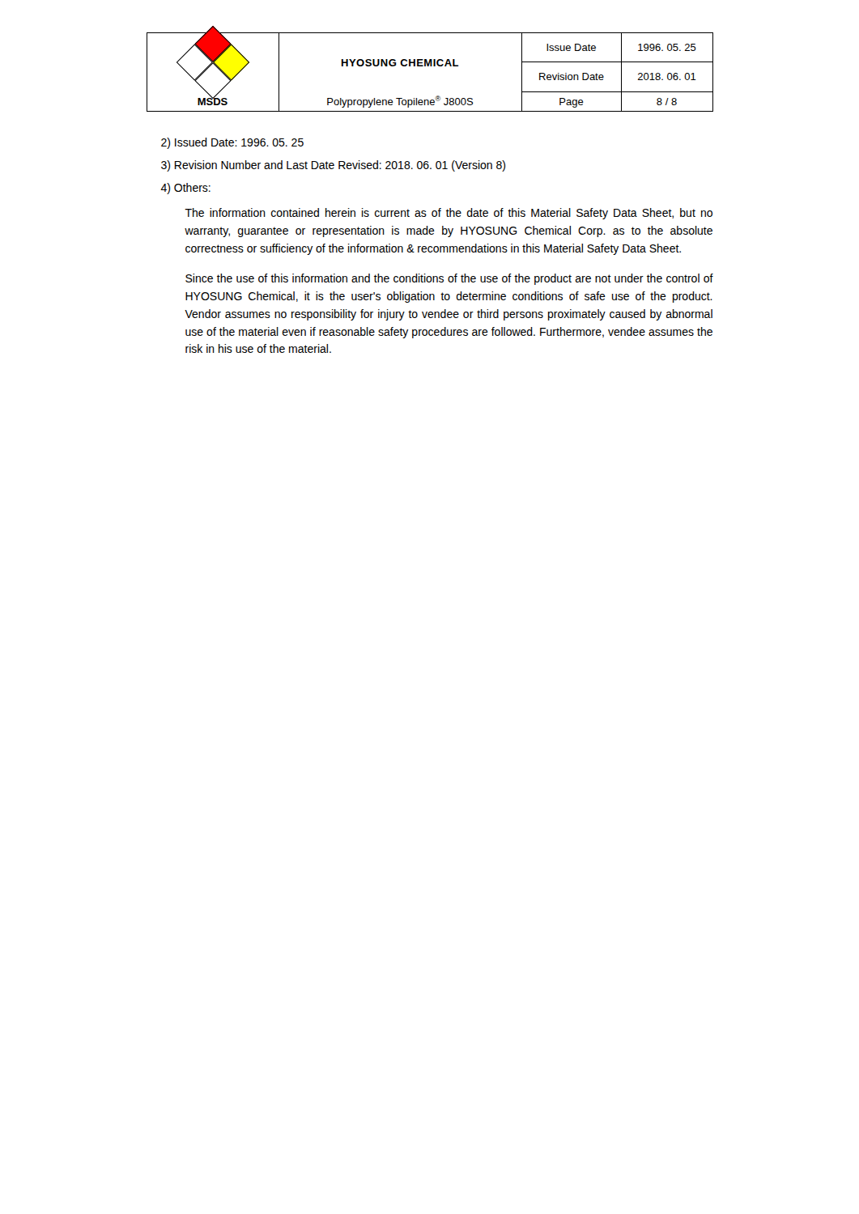| | HYOSUNG CHEMICAL | Issue Date | 1996. 05. 25 |
| Revision Date | 2018. 06. 01 |
| MSDS | Polypropylene Topilene ® J800S | Page | 8 / 8 |
2) Issued Date: 1996. 05. 25
3) Revision Number and Last Date Revised: 2018. 06. 01 (Version 8)
4) Others:
The information contained herein is current as of the date of this Material Safety Data Sheet, but no warranty, guarantee or representation is made by HYOSUNG Chemical Corp. as to the absolute correctness or sufficiency of the information & recommendations in this Material Safety Data Sheet.
Since the use of this information and the conditions of the use of the product are not under the control of HYOSUNG Chemical, it is the user's obligation to determine conditions of safe use of the product. Vendor assumes no responsibility for injury to vendee or third persons proximately caused by abnormal use of the material even if reasonable safety procedures are followed. Furthermore, vendee assumes the risk in his use of the material.